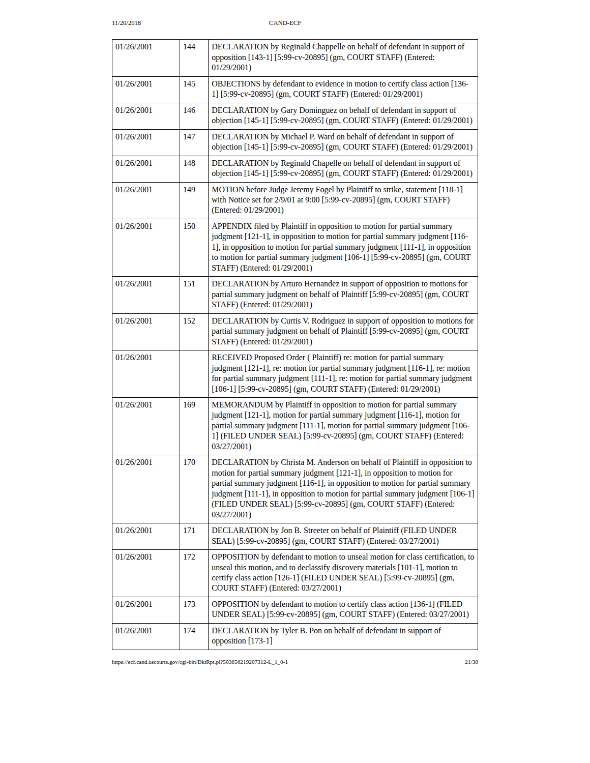11/20/2018
CAND-ECF
| 01/26/2001 | 144 | DECLARATION by Reginald Chappelle on behalf of defendant in support of opposition [143-1] [5:99-cv-20895] (gm, COURT STAFF) (Entered: 01/29/2001) |
| 01/26/2001 | 145 | OBJECTIONS by defendant to evidence in motion to certify class action [136-1] [5:99-cv-20895] (gm, COURT STAFF) (Entered: 01/29/2001) |
| 01/26/2001 | 146 | DECLARATION by Gary Dominguez on behalf of defendant in support of objection [145-1] [5:99-cv-20895] (gm, COURT STAFF) (Entered: 01/29/2001) |
| 01/26/2001 | 147 | DECLARATION by Michael P. Ward on behalf of defendant in support of objection [145-1] [5:99-cv-20895] (gm, COURT STAFF) (Entered: 01/29/2001) |
| 01/26/2001 | 148 | DECLARATION by Reginald Chapelle on behalf of defendant in support of objection [145-1] [5:99-cv-20895] (gm, COURT STAFF) (Entered: 01/29/2001) |
| 01/26/2001 | 149 | MOTION before Judge Jeremy Fogel by Plaintiff to strike, statement [118-1] with Notice set for 2/9/01 at 9:00 [5:99-cv-20895] (gm, COURT STAFF) (Entered: 01/29/2001) |
| 01/26/2001 | 150 | APPENDIX filed by Plaintiff in opposition to motion for partial summary judgment [121-1], in opposition to motion for partial summary judgment [116-1], in opposition to motion for partial summary judgment [111-1], in opposition to motion for partial summary judgment [106-1] [5:99-cv-20895] (gm, COURT STAFF) (Entered: 01/29/2001) |
| 01/26/2001 | 151 | DECLARATION by Arturo Hernandez in support of opposition to motions for partial summary judgment on behalf of Plaintiff [5:99-cv-20895] (gm, COURT STAFF) (Entered: 01/29/2001) |
| 01/26/2001 | 152 | DECLARATION by Curtis V. Rodriguez in support of opposition to motions for partial summary judgment on behalf of Plaintiff [5:99-cv-20895] (gm, COURT STAFF) (Entered: 01/29/2001) |
| 01/26/2001 | | RECEIVED Proposed Order ( Plaintiff) re: motion for partial summary judgment [121-1], re: motion for partial summary judgment [116-1], re: motion for partial summary judgment [111-1], re: motion for partial summary judgment [106-1] [5:99-cv-20895] (gm, COURT STAFF) (Entered: 01/29/2001) |
| 01/26/2001 | 169 | MEMORANDUM by Plaintiff in opposition to motion for partial summary judgment [121-1], motion for partial summary judgment [116-1], motion for partial summary judgment [111-1], motion for partial summary judgment [106-1] (FILED UNDER SEAL) [5:99-cv-20895] (gm, COURT STAFF) (Entered: 03/27/2001) |
| 01/26/2001 | 170 | DECLARATION by Christa M. Anderson on behalf of Plaintiff in opposition to motion for partial summary judgment [121-1], in opposition to motion for partial summary judgment [116-1], in opposition to motion for partial summary judgment [111-1], in opposition to motion for partial summary judgment [106-1] (FILED UNDER SEAL) [5:99-cv-20895] (gm, COURT STAFF) (Entered: 03/27/2001) |
| 01/26/2001 | 171 | DECLARATION by Jon B. Streeter on behalf of Plaintiff (FILED UNDER SEAL) [5:99-cv-20895] (gm, COURT STAFF) (Entered: 03/27/2001) |
| 01/26/2001 | 172 | OPPOSITION by defendant to motion to unseal motion for class certification, to unseal this motion, and to declassify discovery materials [101-1], motion to certify class action [126-1] (FILED UNDER SEAL) [5:99-cv-20895] (gm, COURT STAFF) (Entered: 03/27/2001) |
| 01/26/2001 | 173 | OPPOSITION by defendant to motion to certify class action [136-1] (FILED UNDER SEAL) [5:99-cv-20895] (gm, COURT STAFF) (Entered: 03/27/2001) |
| 01/26/2001 | 174 | DECLARATION by Tyler B. Pon on behalf of defendant in support of opposition [173-1] |
https://ecf.cand.uscourts.gov/cgi-bin/DktRpt.pl?503856219207312-L_1_0-1
21/38